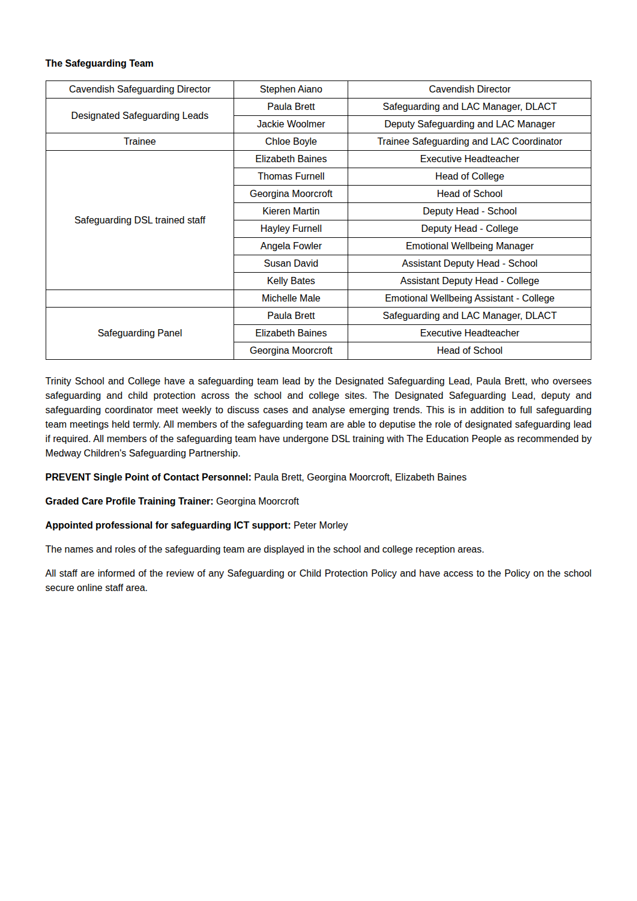The Safeguarding Team
| Cavendish Safeguarding Director | Stephen Aiano | Cavendish Director |
| Designated Safeguarding Leads | Paula Brett | Safeguarding and LAC Manager, DLACT |
| Jackie Woolmer | Deputy Safeguarding and LAC Manager |
| Trainee | Chloe Boyle | Trainee Safeguarding and LAC Coordinator |
| Safeguarding DSL trained staff | Elizabeth Baines | Executive Headteacher |
| Thomas Furnell | Head of College |
| Georgina Moorcroft | Head of School |
| Kieren Martin | Deputy Head - School |
| Hayley Furnell | Deputy Head - College |
| Angela Fowler | Emotional Wellbeing Manager |
| Susan David | Assistant Deputy Head - School |
| Kelly Bates | Assistant Deputy Head - College |
| | Michelle Male | Emotional Wellbeing Assistant - College |
| Safeguarding Panel | Paula Brett | Safeguarding and LAC Manager, DLACT |
| Elizabeth Baines | Executive Headteacher |
| Georgina Moorcroft | Head of School |
Trinity School and College have a safeguarding team lead by the Designated Safeguarding Lead, Paula Brett, who oversees safeguarding and child protection across the school and college sites. The Designated Safeguarding Lead, deputy and safeguarding coordinator meet weekly to discuss cases and analyse emerging trends. This is in addition to full safeguarding team meetings held termly. All members of the safeguarding team are able to deputise the role of designated safeguarding lead if required. All members of the safeguarding team have undergone DSL training with The Education People as recommended by Medway Children's Safeguarding Partnership.
PREVENT Single Point of Contact Personnel: Paula Brett, Georgina Moorcroft, Elizabeth Baines
Graded Care Profile Training Trainer: Georgina Moorcroft
Appointed professional for safeguarding ICT support: Peter Morley
The names and roles of the safeguarding team are displayed in the school and college reception areas.
All staff are informed of the review of any Safeguarding or Child Protection Policy and have access to the Policy on the school secure online staff area.